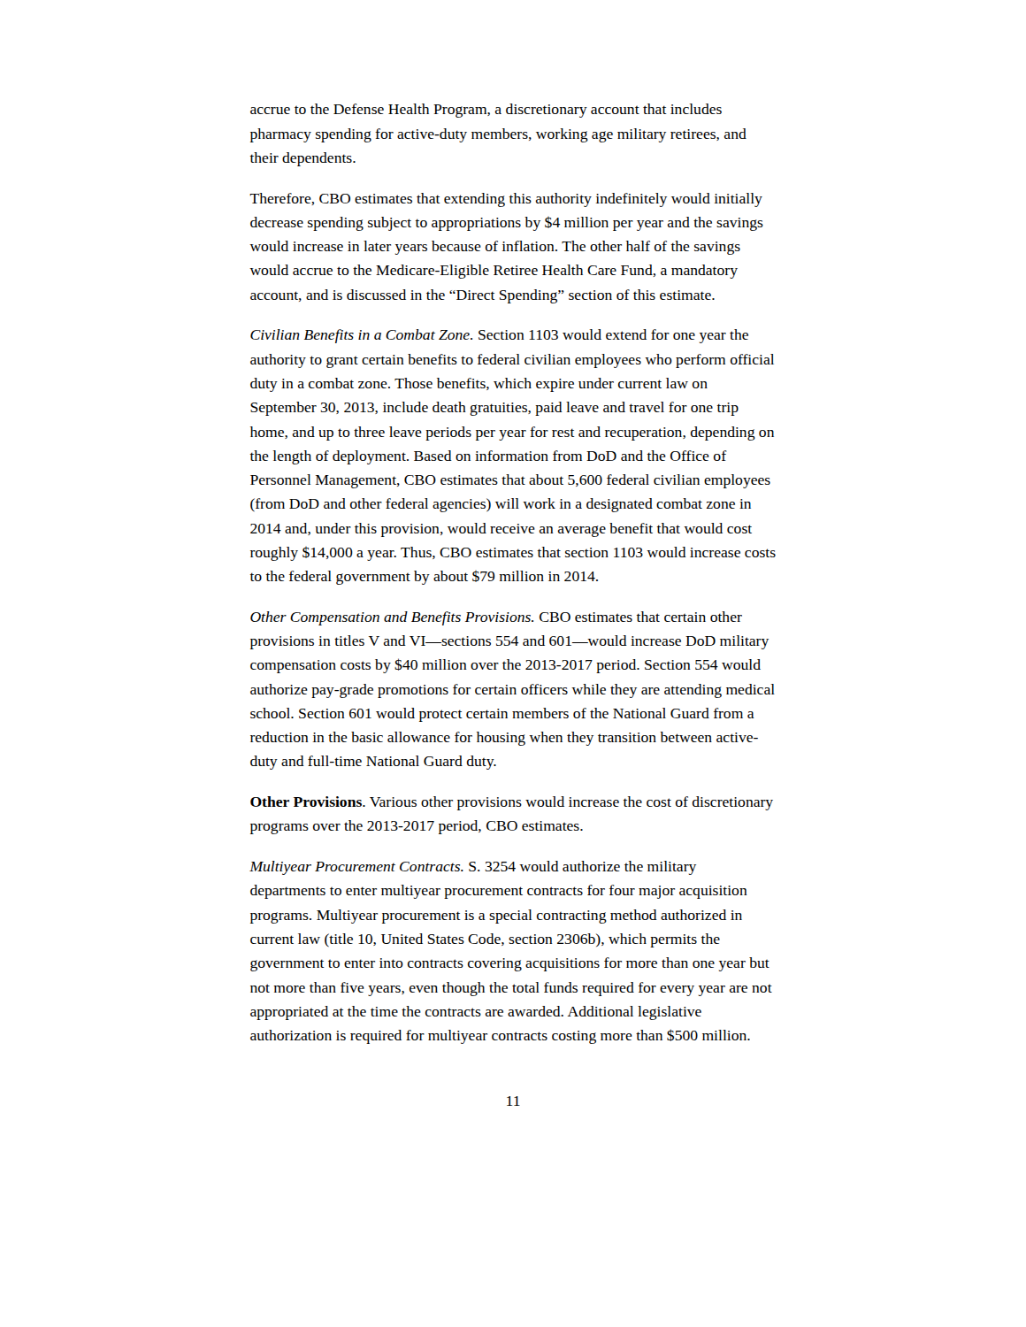accrue to the Defense Health Program, a discretionary account that includes pharmacy spending for active-duty members, working age military retirees, and their dependents.
Therefore, CBO estimates that extending this authority indefinitely would initially decrease spending subject to appropriations by $4 million per year and the savings would increase in later years because of inflation. The other half of the savings would accrue to the Medicare-Eligible Retiree Health Care Fund, a mandatory account, and is discussed in the “Direct Spending” section of this estimate.
Civilian Benefits in a Combat Zone. Section 1103 would extend for one year the authority to grant certain benefits to federal civilian employees who perform official duty in a combat zone. Those benefits, which expire under current law on September 30, 2013, include death gratuities, paid leave and travel for one trip home, and up to three leave periods per year for rest and recuperation, depending on the length of deployment. Based on information from DoD and the Office of Personnel Management, CBO estimates that about 5,600 federal civilian employees (from DoD and other federal agencies) will work in a designated combat zone in 2014 and, under this provision, would receive an average benefit that would cost roughly $14,000 a year. Thus, CBO estimates that section 1103 would increase costs to the federal government by about $79 million in 2014.
Other Compensation and Benefits Provisions. CBO estimates that certain other provisions in titles V and VI—sections 554 and 601—would increase DoD military compensation costs by $40 million over the 2013-2017 period. Section 554 would authorize pay-grade promotions for certain officers while they are attending medical school. Section 601 would protect certain members of the National Guard from a reduction in the basic allowance for housing when they transition between active-duty and full-time National Guard duty.
Other Provisions. Various other provisions would increase the cost of discretionary programs over the 2013-2017 period, CBO estimates.
Multiyear Procurement Contracts. S. 3254 would authorize the military departments to enter multiyear procurement contracts for four major acquisition programs. Multiyear procurement is a special contracting method authorized in current law (title 10, United States Code, section 2306b), which permits the government to enter into contracts covering acquisitions for more than one year but not more than five years, even though the total funds required for every year are not appropriated at the time the contracts are awarded. Additional legislative authorization is required for multiyear contracts costing more than $500 million.
11